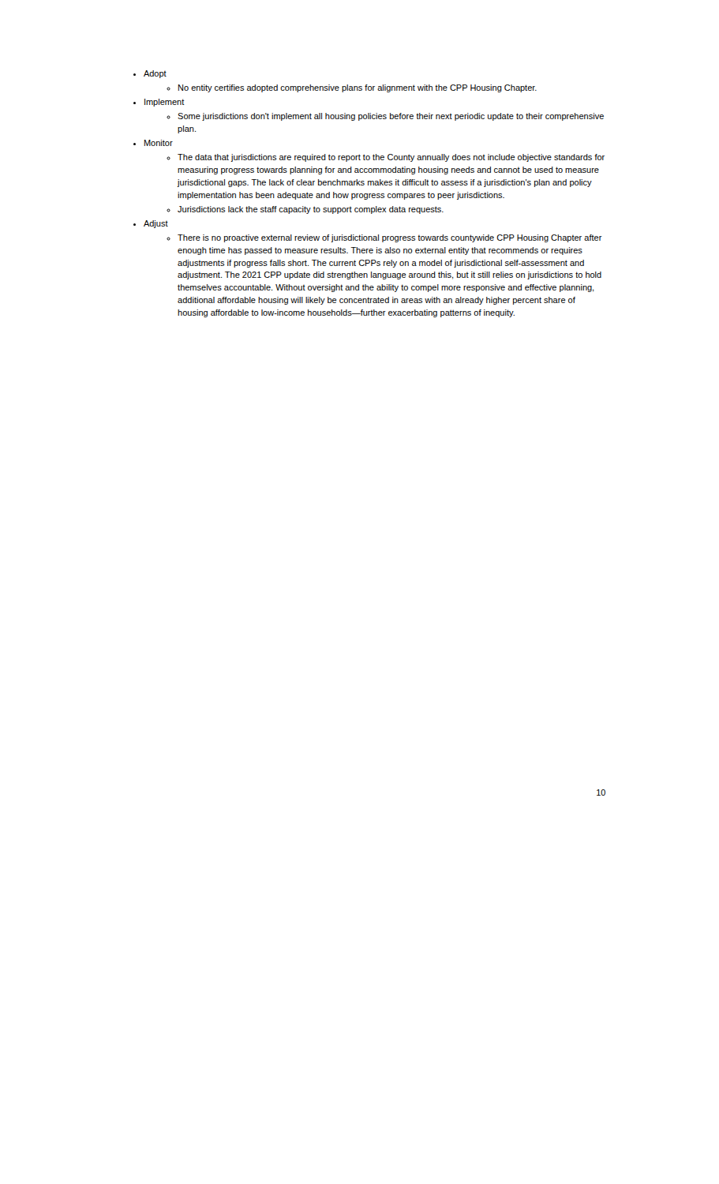Adopt
No entity certifies adopted comprehensive plans for alignment with the CPP Housing Chapter.
Implement
Some jurisdictions don't implement all housing policies before their next periodic update to their comprehensive plan.
Monitor
The data that jurisdictions are required to report to the County annually does not include objective standards for measuring progress towards planning for and accommodating housing needs and cannot be used to measure jurisdictional gaps. The lack of clear benchmarks makes it difficult to assess if a jurisdiction's plan and policy implementation has been adequate and how progress compares to peer jurisdictions.
Jurisdictions lack the staff capacity to support complex data requests.
Adjust
There is no proactive external review of jurisdictional progress towards countywide CPP Housing Chapter after enough time has passed to measure results. There is also no external entity that recommends or requires adjustments if progress falls short. The current CPPs rely on a model of jurisdictional self-assessment and adjustment. The 2021 CPP update did strengthen language around this, but it still relies on jurisdictions to hold themselves accountable. Without oversight and the ability to compel more responsive and effective planning, additional affordable housing will likely be concentrated in areas with an already higher percent share of housing affordable to low-income households—further exacerbating patterns of inequity.
10